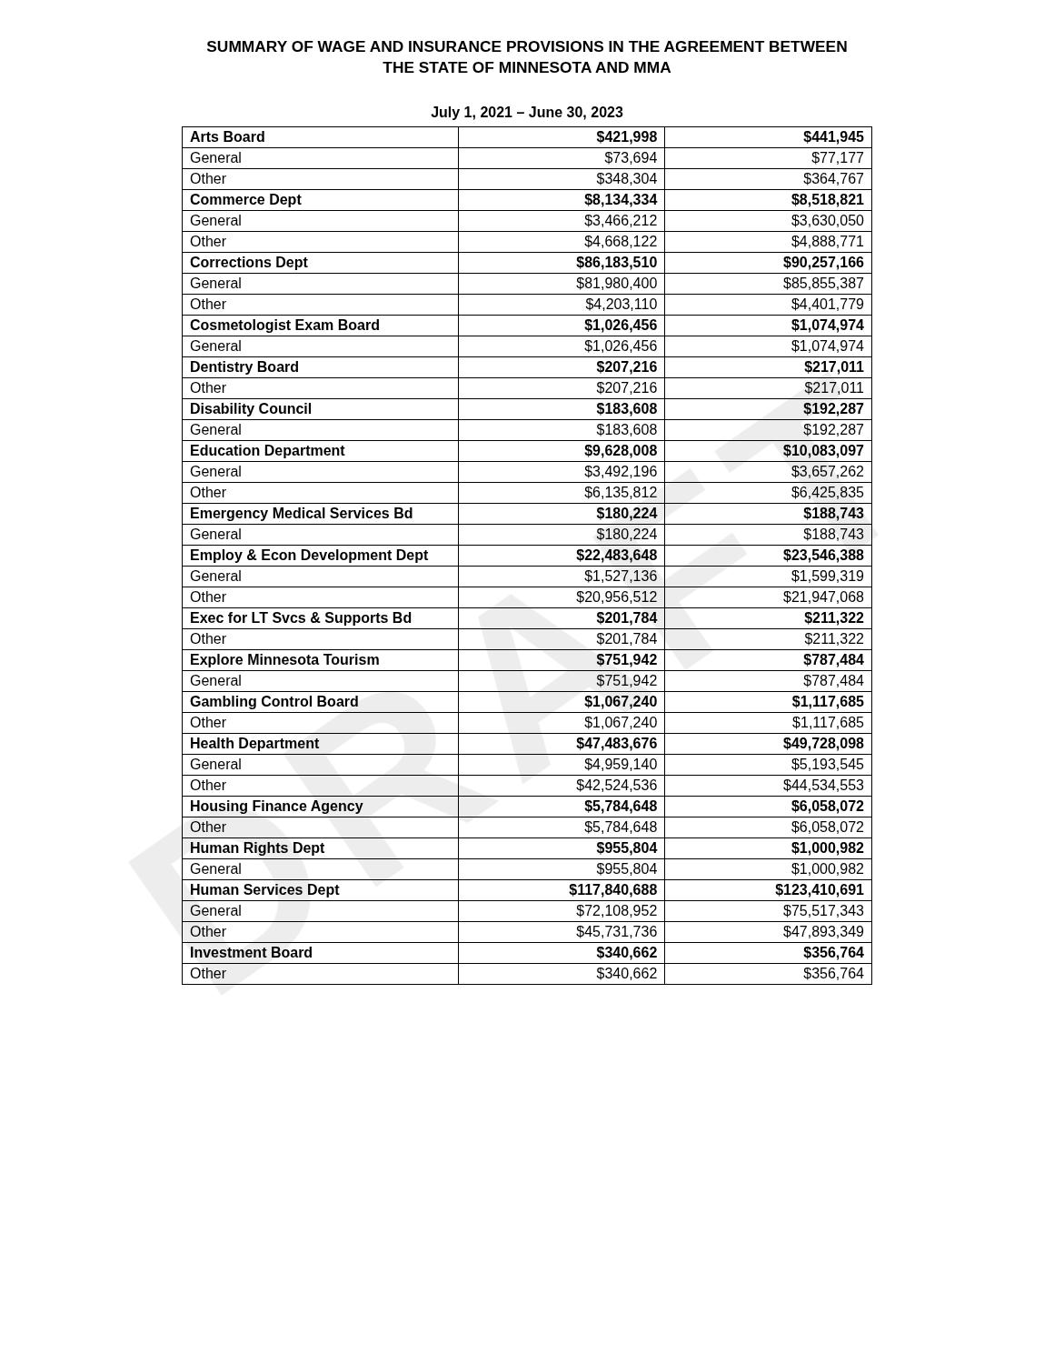DRAFT
SUMMARY OF WAGE AND INSURANCE PROVISIONS IN THE AGREEMENT BETWEEN
THE STATE OF MINNESOTA AND MMA
July 1, 2021 – June 30, 2023
| Arts Board | $421,998 | $441,945 |
| General | $73,694 | $77,177 |
| Other | $348,304 | $364,767 |
| Commerce Dept | $8,134,334 | $8,518,821 |
| General | $3,466,212 | $3,630,050 |
| Other | $4,668,122 | $4,888,771 |
| Corrections Dept | $86,183,510 | $90,257,166 |
| General | $81,980,400 | $85,855,387 |
| Other | $4,203,110 | $4,401,779 |
| Cosmetologist Exam Board | $1,026,456 | $1,074,974 |
| General | $1,026,456 | $1,074,974 |
| Dentistry Board | $207,216 | $217,011 |
| Other | $207,216 | $217,011 |
| Disability Council | $183,608 | $192,287 |
| General | $183,608 | $192,287 |
| Education Department | $9,628,008 | $10,083,097 |
| General | $3,492,196 | $3,657,262 |
| Other | $6,135,812 | $6,425,835 |
| Emergency Medical Services Bd | $180,224 | $188,743 |
| General | $180,224 | $188,743 |
| Employ & Econ Development Dept | $22,483,648 | $23,546,388 |
| General | $1,527,136 | $1,599,319 |
| Other | $20,956,512 | $21,947,068 |
| Exec for LT Svcs & Supports Bd | $201,784 | $211,322 |
| Other | $201,784 | $211,322 |
| Explore Minnesota Tourism | $751,942 | $787,484 |
| General | $751,942 | $787,484 |
| Gambling Control Board | $1,067,240 | $1,117,685 |
| Other | $1,067,240 | $1,117,685 |
| Health Department | $47,483,676 | $49,728,098 |
| General | $4,959,140 | $5,193,545 |
| Other | $42,524,536 | $44,534,553 |
| Housing Finance Agency | $5,784,648 | $6,058,072 |
| Other | $5,784,648 | $6,058,072 |
| Human Rights Dept | $955,804 | $1,000,982 |
| General | $955,804 | $1,000,982 |
| Human Services Dept | $117,840,688 | $123,410,691 |
| General | $72,108,952 | $75,517,343 |
| Other | $45,731,736 | $47,893,349 |
| Investment Board | $340,662 | $356,764 |
| Other | $340,662 | $356,764 |